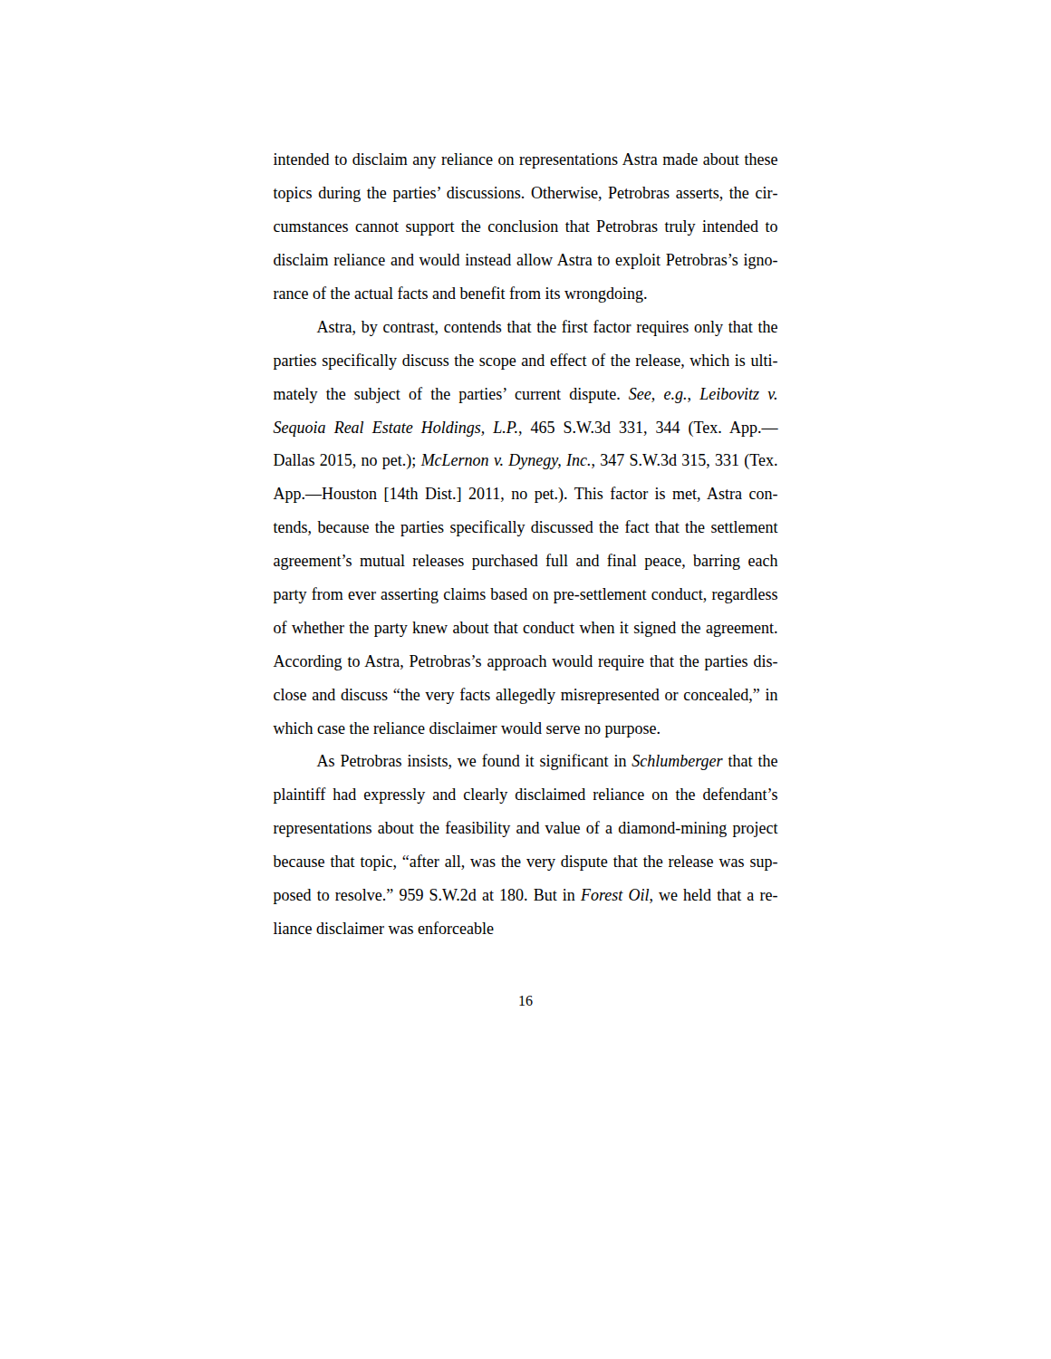intended to disclaim any reliance on representations Astra made about these topics during the parties’ discussions. Otherwise, Petrobras asserts, the circumstances cannot support the conclusion that Petrobras truly intended to disclaim reliance and would instead allow Astra to exploit Petrobras’s ignorance of the actual facts and benefit from its wrongdoing.
Astra, by contrast, contends that the first factor requires only that the parties specifically discuss the scope and effect of the release, which is ultimately the subject of the parties’ current dispute. See, e.g., Leibovitz v. Sequoia Real Estate Holdings, L.P., 465 S.W.3d 331, 344 (Tex. App.—Dallas 2015, no pet.); McLernon v. Dynegy, Inc., 347 S.W.3d 315, 331 (Tex. App.—Houston [14th Dist.] 2011, no pet.). This factor is met, Astra contends, because the parties specifically discussed the fact that the settlement agreement’s mutual releases purchased full and final peace, barring each party from ever asserting claims based on pre-settlement conduct, regardless of whether the party knew about that conduct when it signed the agreement. According to Astra, Petrobras’s approach would require that the parties disclose and discuss “the very facts allegedly misrepresented or concealed,” in which case the reliance disclaimer would serve no purpose.
As Petrobras insists, we found it significant in Schlumberger that the plaintiff had expressly and clearly disclaimed reliance on the defendant’s representations about the feasibility and value of a diamond-mining project because that topic, “after all, was the very dispute that the release was supposed to resolve.” 959 S.W.2d at 180. But in Forest Oil, we held that a reliance disclaimer was enforceable
16